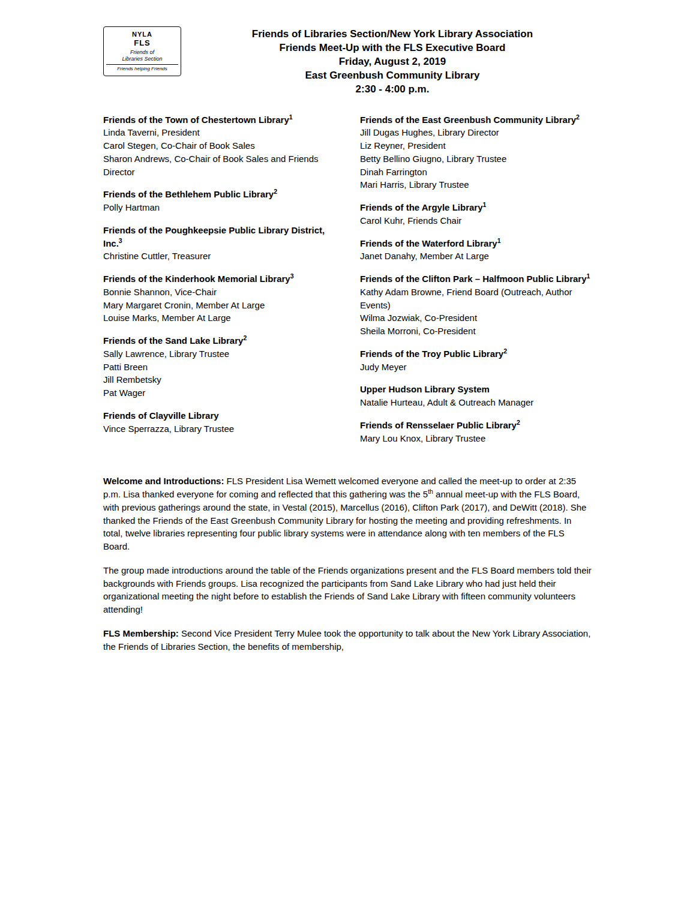NYLA
FLS
Friends of
Libraries Section
Friends helping Friends
Friends of Libraries Section/New York Library Association
Friends Meet-Up with the FLS Executive Board
Friday, August 2, 2019
East Greenbush Community Library
2:30 - 4:00 p.m.
Friends of the Town of Chestertown Library1 Linda Taverni, President Carol Stegen, Co-Chair of Book Sales Sharon Andrews, Co-Chair of Book Sales and Friends Director
Friends of the Bethlehem Public Library2 Polly Hartman
Friends of the Poughkeepsie Public Library District, Inc.3 Christine Cuttler, Treasurer
Friends of the Kinderhook Memorial Library3 Bonnie Shannon, Vice-Chair Mary Margaret Cronin, Member At Large Louise Marks, Member At Large
Friends of the Sand Lake Library2 Sally Lawrence, Library Trustee Patti Breen Jill Rembetsky Pat Wager
Friends of Clayville Library Vince Sperrazza, Library Trustee
Friends of the East Greenbush Community Library2 Jill Dugas Hughes, Library Director Liz Reyner, President Betty Bellino Giugno, Library Trustee Dinah Farrington Mari Harris, Library Trustee
Friends of the Argyle Library1 Carol Kuhr, Friends Chair
Friends of the Waterford Library1 Janet Danahy, Member At Large
Friends of the Clifton Park – Halfmoon Public Library1 Kathy Adam Browne, Friend Board (Outreach, Author Events) Wilma Jozwiak, Co-President Sheila Morroni, Co-President
Friends of the Troy Public Library2 Judy Meyer
Upper Hudson Library System Natalie Hurteau, Adult & Outreach Manager
Friends of Rensselaer Public Library2 Mary Lou Knox, Library Trustee
Welcome and Introductions: FLS President Lisa Wemett welcomed everyone and called the meet-up to order at 2:35 p.m. Lisa thanked everyone for coming and reflected that this gathering was the 5th annual meet-up with the FLS Board, with previous gatherings around the state, in Vestal (2015), Marcellus (2016), Clifton Park (2017), and DeWitt (2018). She thanked the Friends of the East Greenbush Community Library for hosting the meeting and providing refreshments. In total, twelve libraries representing four public library systems were in attendance along with ten members of the FLS Board.
The group made introductions around the table of the Friends organizations present and the FLS Board members told their backgrounds with Friends groups. Lisa recognized the participants from Sand Lake Library who had just held their organizational meeting the night before to establish the Friends of Sand Lake Library with fifteen community volunteers attending!
FLS Membership: Second Vice President Terry Mulee took the opportunity to talk about the New York Library Association, the Friends of Libraries Section, the benefits of membership,